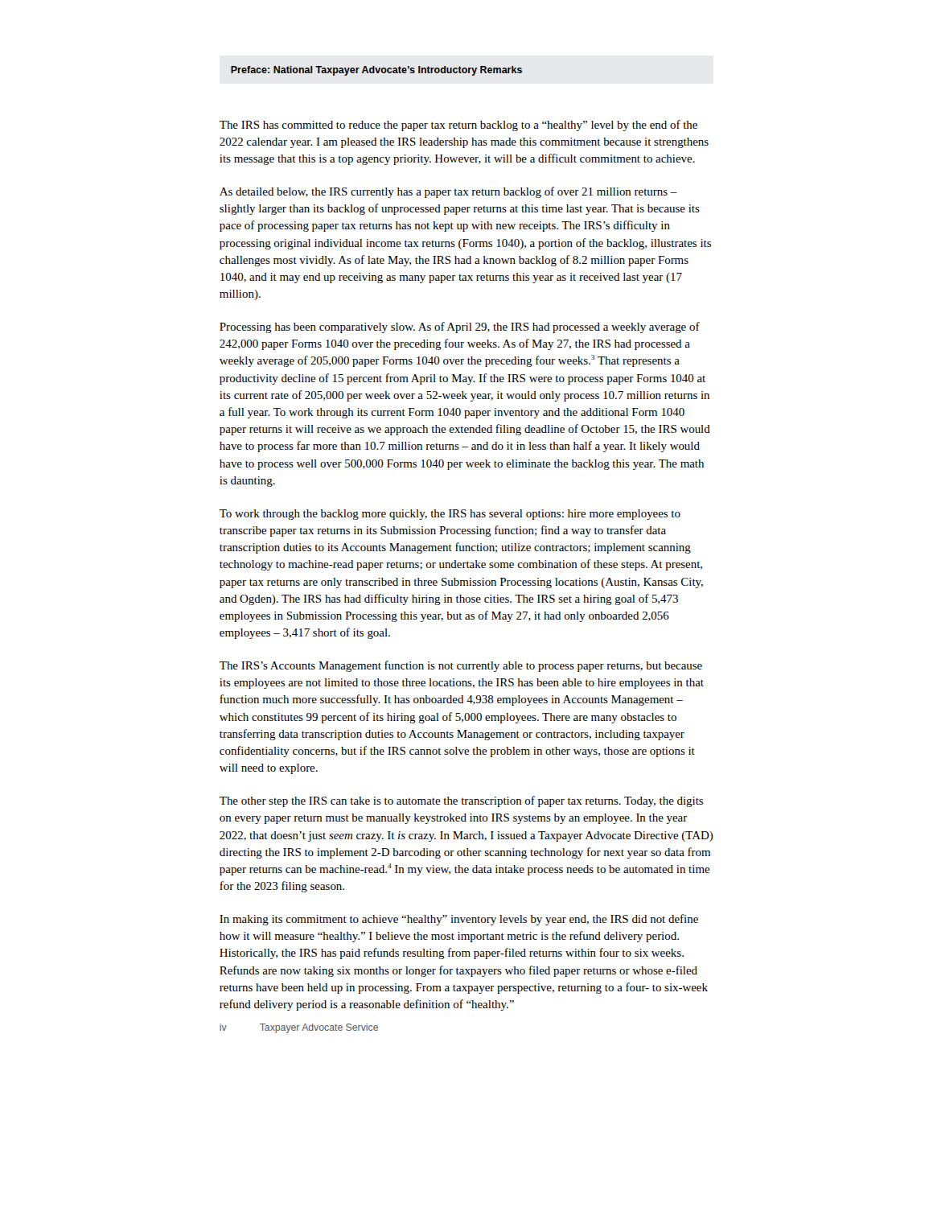Preface: National Taxpayer Advocate’s Introductory Remarks
The IRS has committed to reduce the paper tax return backlog to a “healthy” level by the end of the 2022 calendar year. I am pleased the IRS leadership has made this commitment because it strengthens its message that this is a top agency priority. However, it will be a difficult commitment to achieve.
As detailed below, the IRS currently has a paper tax return backlog of over 21 million returns – slightly larger than its backlog of unprocessed paper returns at this time last year. That is because its pace of processing paper tax returns has not kept up with new receipts. The IRS’s difficulty in processing original individual income tax returns (Forms 1040), a portion of the backlog, illustrates its challenges most vividly. As of late May, the IRS had a known backlog of 8.2 million paper Forms 1040, and it may end up receiving as many paper tax returns this year as it received last year (17 million).
Processing has been comparatively slow. As of April 29, the IRS had processed a weekly average of 242,000 paper Forms 1040 over the preceding four weeks. As of May 27, the IRS had processed a weekly average of 205,000 paper Forms 1040 over the preceding four weeks.3 That represents a productivity decline of 15 percent from April to May. If the IRS were to process paper Forms 1040 at its current rate of 205,000 per week over a 52-week year, it would only process 10.7 million returns in a full year. To work through its current Form 1040 paper inventory and the additional Form 1040 paper returns it will receive as we approach the extended filing deadline of October 15, the IRS would have to process far more than 10.7 million returns – and do it in less than half a year. It likely would have to process well over 500,000 Forms 1040 per week to eliminate the backlog this year. The math is daunting.
To work through the backlog more quickly, the IRS has several options: hire more employees to transcribe paper tax returns in its Submission Processing function; find a way to transfer data transcription duties to its Accounts Management function; utilize contractors; implement scanning technology to machine-read paper returns; or undertake some combination of these steps. At present, paper tax returns are only transcribed in three Submission Processing locations (Austin, Kansas City, and Ogden). The IRS has had difficulty hiring in those cities. The IRS set a hiring goal of 5,473 employees in Submission Processing this year, but as of May 27, it had only onboarded 2,056 employees – 3,417 short of its goal.
The IRS’s Accounts Management function is not currently able to process paper returns, but because its employees are not limited to those three locations, the IRS has been able to hire employees in that function much more successfully. It has onboarded 4,938 employees in Accounts Management – which constitutes 99 percent of its hiring goal of 5,000 employees. There are many obstacles to transferring data transcription duties to Accounts Management or contractors, including taxpayer confidentiality concerns, but if the IRS cannot solve the problem in other ways, those are options it will need to explore.
The other step the IRS can take is to automate the transcription of paper tax returns. Today, the digits on every paper return must be manually keystroked into IRS systems by an employee. In the year 2022, that doesn’t just seem crazy. It is crazy. In March, I issued a Taxpayer Advocate Directive (TAD) directing the IRS to implement 2-D barcoding or other scanning technology for next year so data from paper returns can be machine-read.4 In my view, the data intake process needs to be automated in time for the 2023 filing season.
In making its commitment to achieve “healthy” inventory levels by year end, the IRS did not define how it will measure “healthy.” I believe the most important metric is the refund delivery period. Historically, the IRS has paid refunds resulting from paper-filed returns within four to six weeks. Refunds are now taking six months or longer for taxpayers who filed paper returns or whose e-filed returns have been held up in processing. From a taxpayer perspective, returning to a four- to six-week refund delivery period is a reasonable definition of “healthy.”
iv Taxpayer Advocate Service